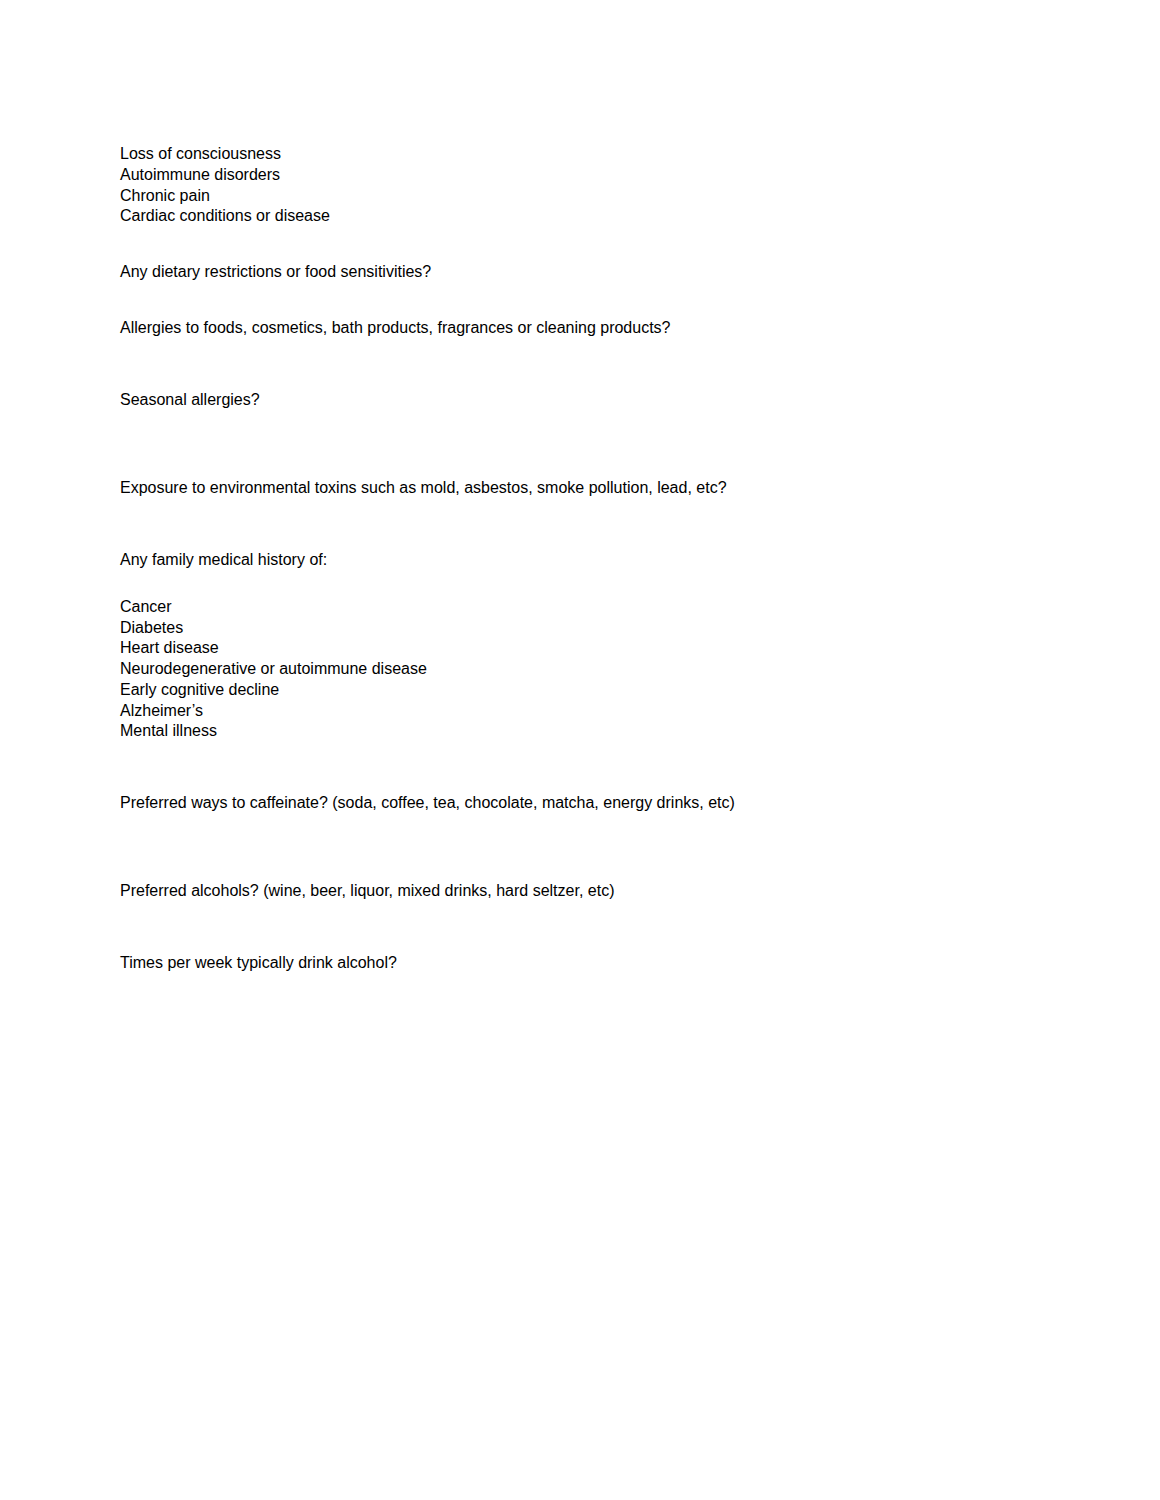Loss of consciousness
Autoimmune disorders
Chronic pain
Cardiac conditions or disease
Any dietary restrictions or food sensitivities?
Allergies to foods, cosmetics, bath products, fragrances or cleaning products?
Seasonal allergies?
Exposure to environmental toxins such as mold, asbestos, smoke pollution, lead, etc?
Any family medical history of:
Cancer
Diabetes
Heart disease
Neurodegenerative or autoimmune disease
Early cognitive decline
Alzheimer’s
Mental illness
Preferred ways to caffeinate? (soda, coffee, tea, chocolate, matcha, energy drinks, etc)
Preferred alcohols? (wine, beer, liquor, mixed drinks, hard seltzer, etc)
Times per week typically drink alcohol?